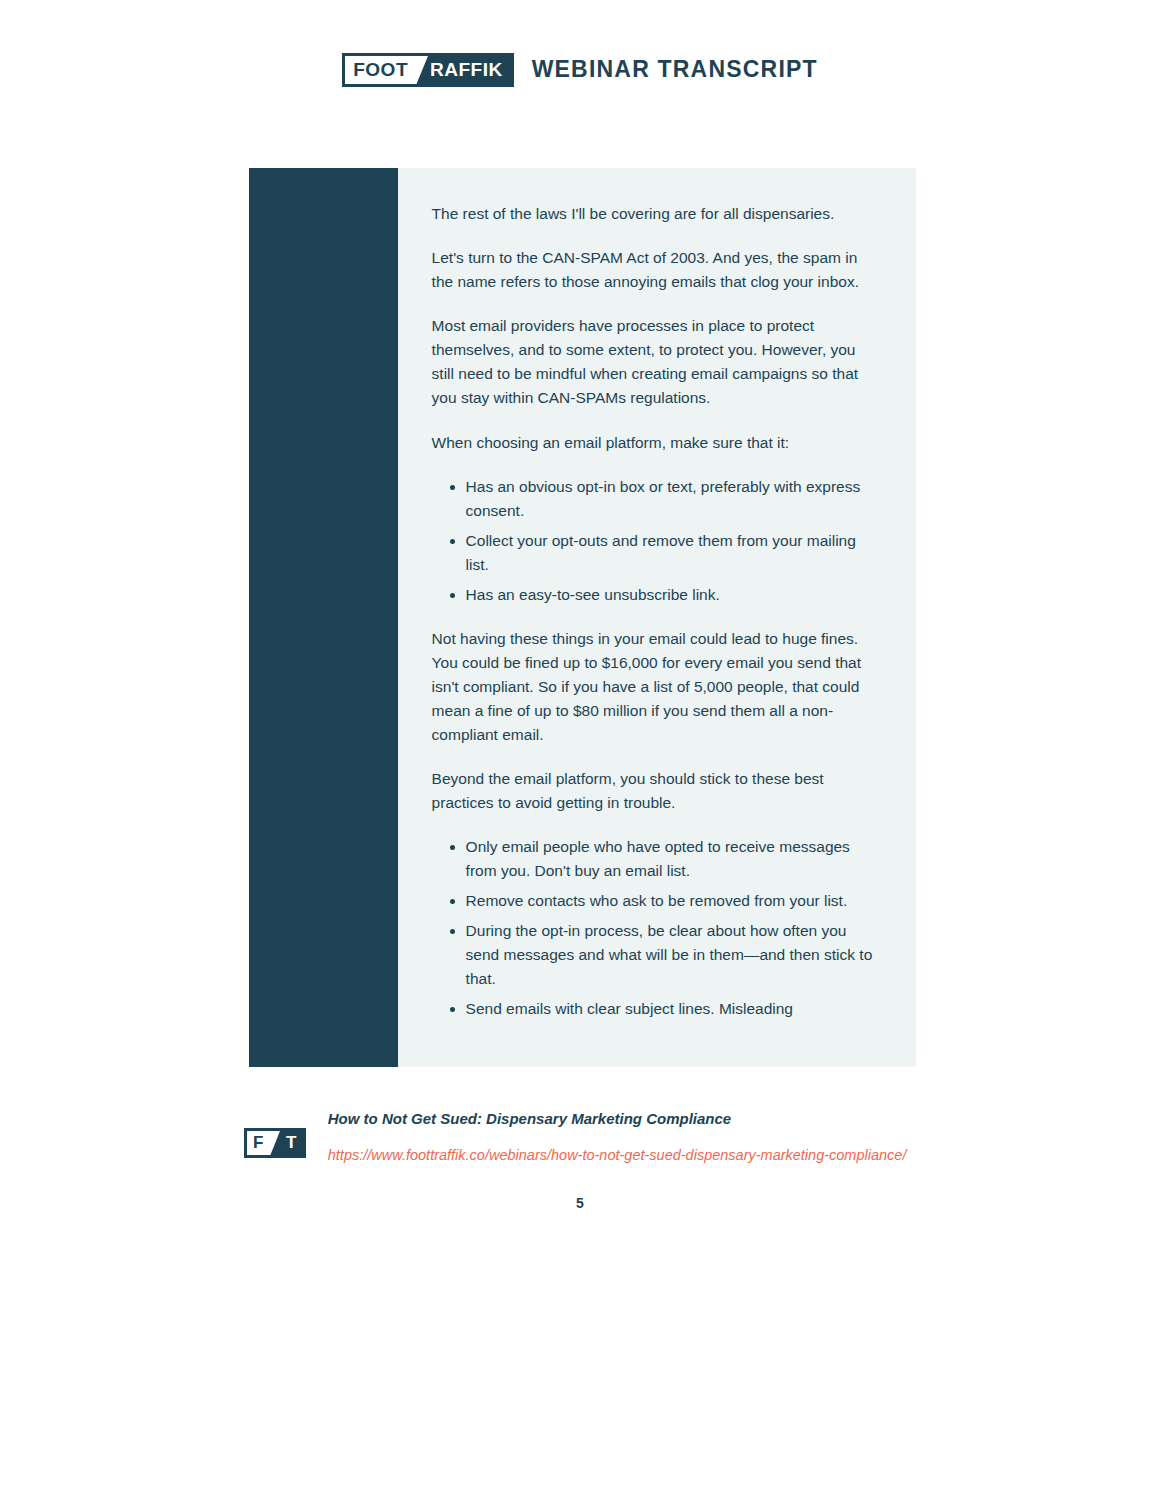FOOT RAFFIK
Webinar Transcript
The rest of the laws I'll be covering are for all dispensaries.
Let's turn to the CAN-SPAM Act of 2003. And yes, the spam in the name refers to those annoying emails that clog your inbox.
Most email providers have processes in place to protect themselves, and to some extent, to protect you. However, you still need to be mindful when creating email campaigns so that you stay within CAN-SPAMs regulations.
When choosing an email platform, make sure that it:
Has an obvious opt-in box or text, preferably with express consent.
Collect your opt-outs and remove them from your mailing list.
Has an easy-to-see unsubscribe link.
Not having these things in your email could lead to huge fines. You could be fined up to $16,000 for every email you send that isn't compliant. So if you have a list of 5,000 people, that could mean a fine of up to $80 million if you send them all a non-compliant email.
Beyond the email platform, you should stick to these best practices to avoid getting in trouble.
Only email people who have opted to receive messages from you. Don't buy an email list.
Remove contacts who ask to be removed from your list.
During the opt-in process, be clear about how often you send messages and what will be in them—and then stick to that.
Send emails with clear subject lines. Misleading
F T
How to Not Get Sued: Dispensary Marketing Compliance
https://www.foottraffik.co/webinars/how-to-not-get-sued-dispensary-marketing-compliance/
5